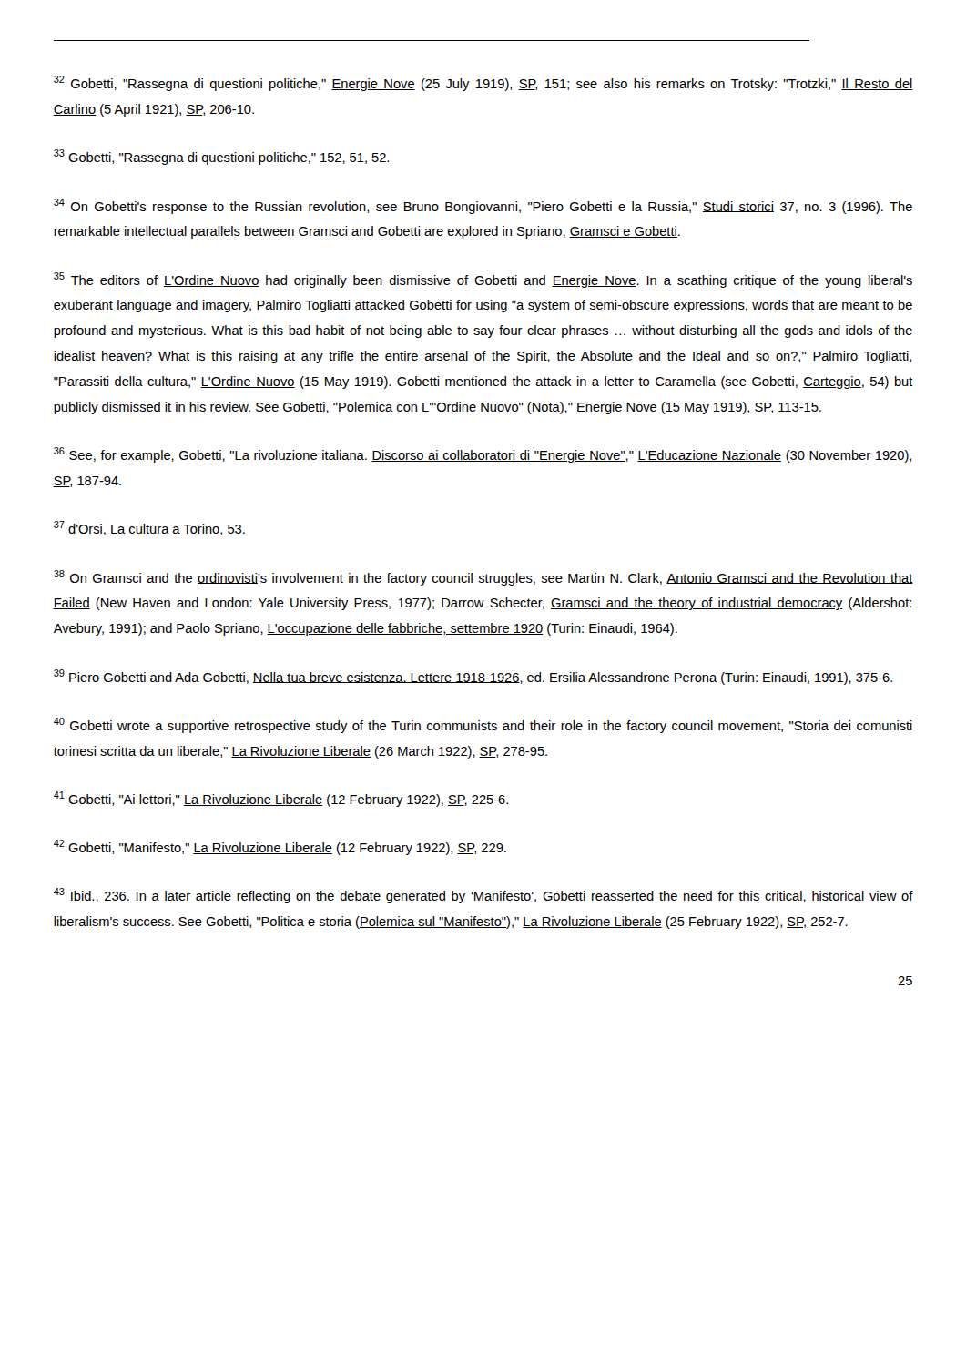32 Gobetti, "Rassegna di questioni politiche," Energie Nove (25 July 1919), SP, 151; see also his remarks on Trotsky: "Trotzki," Il Resto del Carlino (5 April 1921), SP, 206-10.
33 Gobetti, "Rassegna di questioni politiche," 152, 51, 52.
34 On Gobetti's response to the Russian revolution, see Bruno Bongiovanni, "Piero Gobetti e la Russia," Studi storici 37, no. 3 (1996). The remarkable intellectual parallels between Gramsci and Gobetti are explored in Spriano, Gramsci e Gobetti.
35 The editors of L'Ordine Nuovo had originally been dismissive of Gobetti and Energie Nove. In a scathing critique of the young liberal's exuberant language and imagery, Palmiro Togliatti attacked Gobetti for using "a system of semi-obscure expressions, words that are meant to be profound and mysterious. What is this bad habit of not being able to say four clear phrases … without disturbing all the gods and idols of the idealist heaven? What is this raising at any trifle the entire arsenal of the Spirit, the Absolute and the Ideal and so on?," Palmiro Togliatti, "Parassiti della cultura," L'Ordine Nuovo (15 May 1919). Gobetti mentioned the attack in a letter to Caramella (see Gobetti, Carteggio, 54) but publicly dismissed it in his review. See Gobetti, "Polemica con L'"Ordine Nuovo" (Nota)," Energie Nove (15 May 1919), SP, 113-15.
36 See, for example, Gobetti, "La rivoluzione italiana. Discorso ai collaboratori di "Energie Nove"," L'Educazione Nazionale (30 November 1920), SP, 187-94.
37 d'Orsi, La cultura a Torino, 53.
38 On Gramsci and the ordinovisti's involvement in the factory council struggles, see Martin N. Clark, Antonio Gramsci and the Revolution that Failed (New Haven and London: Yale University Press, 1977); Darrow Schecter, Gramsci and the theory of industrial democracy (Aldershot: Avebury, 1991); and Paolo Spriano, L'occupazione delle fabbriche, settembre 1920 (Turin: Einaudi, 1964).
39 Piero Gobetti and Ada Gobetti, Nella tua breve esistenza. Lettere 1918-1926, ed. Ersilia Alessandrone Perona (Turin: Einaudi, 1991), 375-6.
40 Gobetti wrote a supportive retrospective study of the Turin communists and their role in the factory council movement, "Storia dei comunisti torinesi scritta da un liberale," La Rivoluzione Liberale (26 March 1922), SP, 278-95.
41 Gobetti, "Ai lettori," La Rivoluzione Liberale (12 February 1922), SP, 225-6.
42 Gobetti, "Manifesto," La Rivoluzione Liberale (12 February 1922), SP, 229.
43 Ibid., 236. In a later article reflecting on the debate generated by 'Manifesto', Gobetti reasserted the need for this critical, historical view of liberalism's success. See Gobetti, "Politica e storia (Polemica sul "Manifesto")," La Rivoluzione Liberale (25 February 1922), SP, 252-7.
25